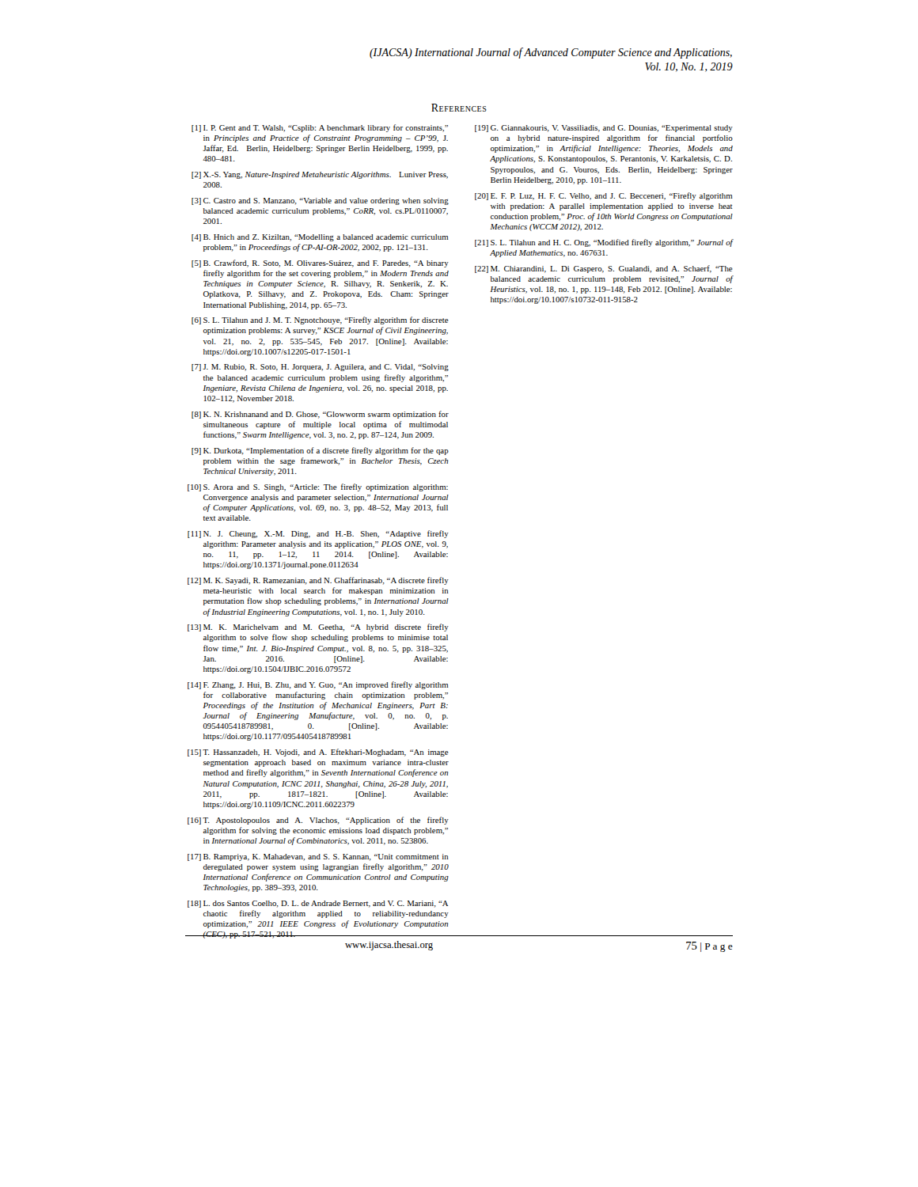(IJACSA) International Journal of Advanced Computer Science and Applications,
Vol. 10, No. 1, 2019
References
[1] I. P. Gent and T. Walsh, “Csplib: A benchmark library for constraints,” in Principles and Practice of Constraint Programming – CP’99, J. Jaffar, Ed. Berlin, Heidelberg: Springer Berlin Heidelberg, 1999, pp. 480–481.
[2] X.-S. Yang, Nature-Inspired Metaheuristic Algorithms. Luniver Press, 2008.
[3] C. Castro and S. Manzano, “Variable and value ordering when solving balanced academic curriculum problems,” CoRR, vol. cs.PL/0110007, 2001.
[4] B. Hnich and Z. Kiziltan, “Modelling a balanced academic curriculum problem,” in Proceedings of CP-AI-OR-2002, 2002, pp. 121–131.
[5] B. Crawford, R. Soto, M. Olivares-Suárez, and F. Paredes, “A binary firefly algorithm for the set covering problem,” in Modern Trends and Techniques in Computer Science, R. Silhavy, R. Senkerik, Z. K. Oplatkova, P. Silhavy, and Z. Prokopova, Eds. Cham: Springer International Publishing, 2014, pp. 65–73.
[6] S. L. Tilahun and J. M. T. Ngnotchouye, “Firefly algorithm for discrete optimization problems: A survey,” KSCE Journal of Civil Engineering, vol. 21, no. 2, pp. 535–545, Feb 2017. [Online]. Available: https://doi.org/10.1007/s12205-017-1501-1
[7] J. M. Rubio, R. Soto, H. Jorquera, J. Aguilera, and C. Vidal, “Solving the balanced academic curriculum problem using firefly algorithm,” Ingeniare, Revista Chilena de Ingeniera, vol. 26, no. special 2018, pp. 102–112, November 2018.
[8] K. N. Krishnanand and D. Ghose, “Glowworm swarm optimization for simultaneous capture of multiple local optima of multimodal functions,” Swarm Intelligence, vol. 3, no. 2, pp. 87–124, Jun 2009.
[9] K. Durkota, “Implementation of a discrete firefly algorithm for the qap problem within the sage framework,” in Bachelor Thesis, Czech Technical University, 2011.
[10] S. Arora and S. Singh, “Article: The firefly optimization algorithm: Convergence analysis and parameter selection,” International Journal of Computer Applications, vol. 69, no. 3, pp. 48–52, May 2013, full text available.
[11] N. J. Cheung, X.-M. Ding, and H.-B. Shen, “Adaptive firefly algorithm: Parameter analysis and its application,” PLOS ONE, vol. 9, no. 11, pp. 1–12, 11 2014. [Online]. Available: https://doi.org/10.1371/journal.pone.0112634
[12] M. K. Sayadi, R. Ramezanian, and N. Ghaffarinasab, “A discrete firefly meta-heuristic with local search for makespan minimization in permutation flow shop scheduling problems,” in International Journal of Industrial Engineering Computations, vol. 1, no. 1, July 2010.
[13] M. K. Marichelvam and M. Geetha, “A hybrid discrete firefly algorithm to solve flow shop scheduling problems to minimise total flow time,” Int. J. Bio-Inspired Comput., vol. 8, no. 5, pp. 318–325, Jan. 2016. [Online]. Available: https://doi.org/10.1504/IJBIC.2016.079572
[14] F. Zhang, J. Hui, B. Zhu, and Y. Guo, “An improved firefly algorithm for collaborative manufacturing chain optimization problem,” Proceedings of the Institution of Mechanical Engineers, Part B: Journal of Engineering Manufacture, vol. 0, no. 0, p. 0954405418789981, 0. [Online]. Available: https://doi.org/10.1177/0954405418789981
[15] T. Hassanzadeh, H. Vojodi, and A. Eftekhari-Moghadam, “An image segmentation approach based on maximum variance intra-cluster method and firefly algorithm,” in Seventh International Conference on Natural Computation, ICNC 2011, Shanghai, China, 26-28 July, 2011, 2011, pp. 1817–1821. [Online]. Available: https://doi.org/10.1109/ICNC.2011.6022379
[16] T. Apostolopoulos and A. Vlachos, “Application of the firefly algorithm for solving the economic emissions load dispatch problem,” in International Journal of Combinatorics, vol. 2011, no. 523806.
[17] B. Rampriya, K. Mahadevan, and S. S. Kannan, “Unit commitment in deregulated power system using lagrangian firefly algorithm,” 2010 International Conference on Communication Control and Computing Technologies, pp. 389–393, 2010.
[18] L. dos Santos Coelho, D. L. de Andrade Bernert, and V. C. Mariani, “A chaotic firefly algorithm applied to reliability-redundancy optimization,” 2011 IEEE Congress of Evolutionary Computation (CEC), pp. 517–521, 2011.
[19] G. Giannakouris, V. Vassiliadis, and G. Dounias, “Experimental study on a hybrid nature-inspired algorithm for financial portfolio optimization,” in Artificial Intelligence: Theories, Models and Applications, S. Konstantopoulos, S. Perantonis, V. Karkaletsis, C. D. Spyropoulos, and G. Vouros, Eds. Berlin, Heidelberg: Springer Berlin Heidelberg, 2010, pp. 101–111.
[20] E. F. P. Luz, H. F. C. Velho, and J. C. Becceneri, “Firefly algorithm with predation: A parallel implementation applied to inverse heat conduction problem,” Proc. of 10th World Congress on Computational Mechanics (WCCM 2012), 2012.
[21] S. L. Tilahun and H. C. Ong, “Modified firefly algorithm,” Journal of Applied Mathematics, no. 467631.
[22] M. Chiarandini, L. Di Gaspero, S. Gualandi, and A. Schaerf, “The balanced academic curriculum problem revisited,” Journal of Heuristics, vol. 18, no. 1, pp. 119–148, Feb 2012. [Online]. Available: https://doi.org/10.1007/s10732-011-9158-2
www.ijacsa.thesai.org 75 | P a g e